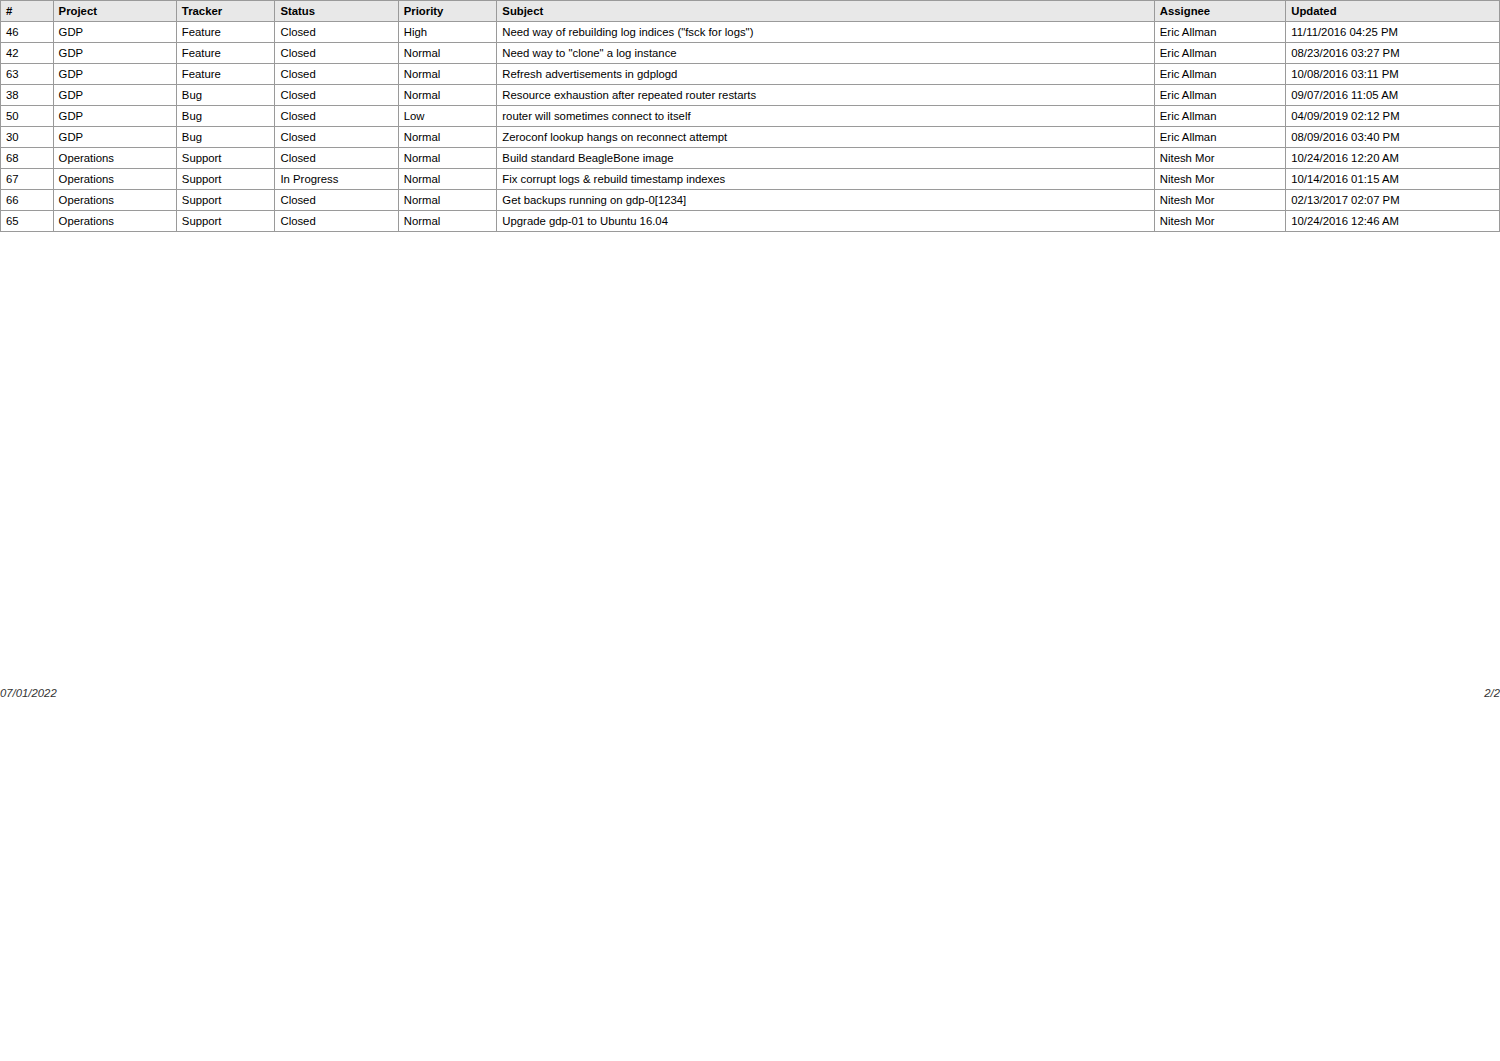| # | Project | Tracker | Status | Priority | Subject | Assignee | Updated |
| --- | --- | --- | --- | --- | --- | --- | --- |
| 46 | GDP | Feature | Closed | High | Need way of rebuilding log indices ("fsck for logs") | Eric Allman | 11/11/2016 04:25 PM |
| 42 | GDP | Feature | Closed | Normal | Need way to "clone" a log instance | Eric Allman | 08/23/2016 03:27 PM |
| 63 | GDP | Feature | Closed | Normal | Refresh advertisements in gdplogd | Eric Allman | 10/08/2016 03:11 PM |
| 38 | GDP | Bug | Closed | Normal | Resource exhaustion after repeated router restarts | Eric Allman | 09/07/2016 11:05 AM |
| 50 | GDP | Bug | Closed | Low | router will sometimes connect to itself | Eric Allman | 04/09/2019 02:12 PM |
| 30 | GDP | Bug | Closed | Normal | Zeroconf lookup hangs on reconnect attempt | Eric Allman | 08/09/2016 03:40 PM |
| 68 | Operations | Support | Closed | Normal | Build standard BeagleBone image | Nitesh Mor | 10/24/2016 12:20 AM |
| 67 | Operations | Support | In Progress | Normal | Fix corrupt logs & rebuild timestamp indexes | Nitesh Mor | 10/14/2016 01:15 AM |
| 66 | Operations | Support | Closed | Normal | Get backups running on gdp-0[1234] | Nitesh Mor | 02/13/2017 02:07 PM |
| 65 | Operations | Support | Closed | Normal | Upgrade gdp-01 to Ubuntu 16.04 | Nitesh Mor | 10/24/2016 12:46 AM |
07/01/2022 2/2